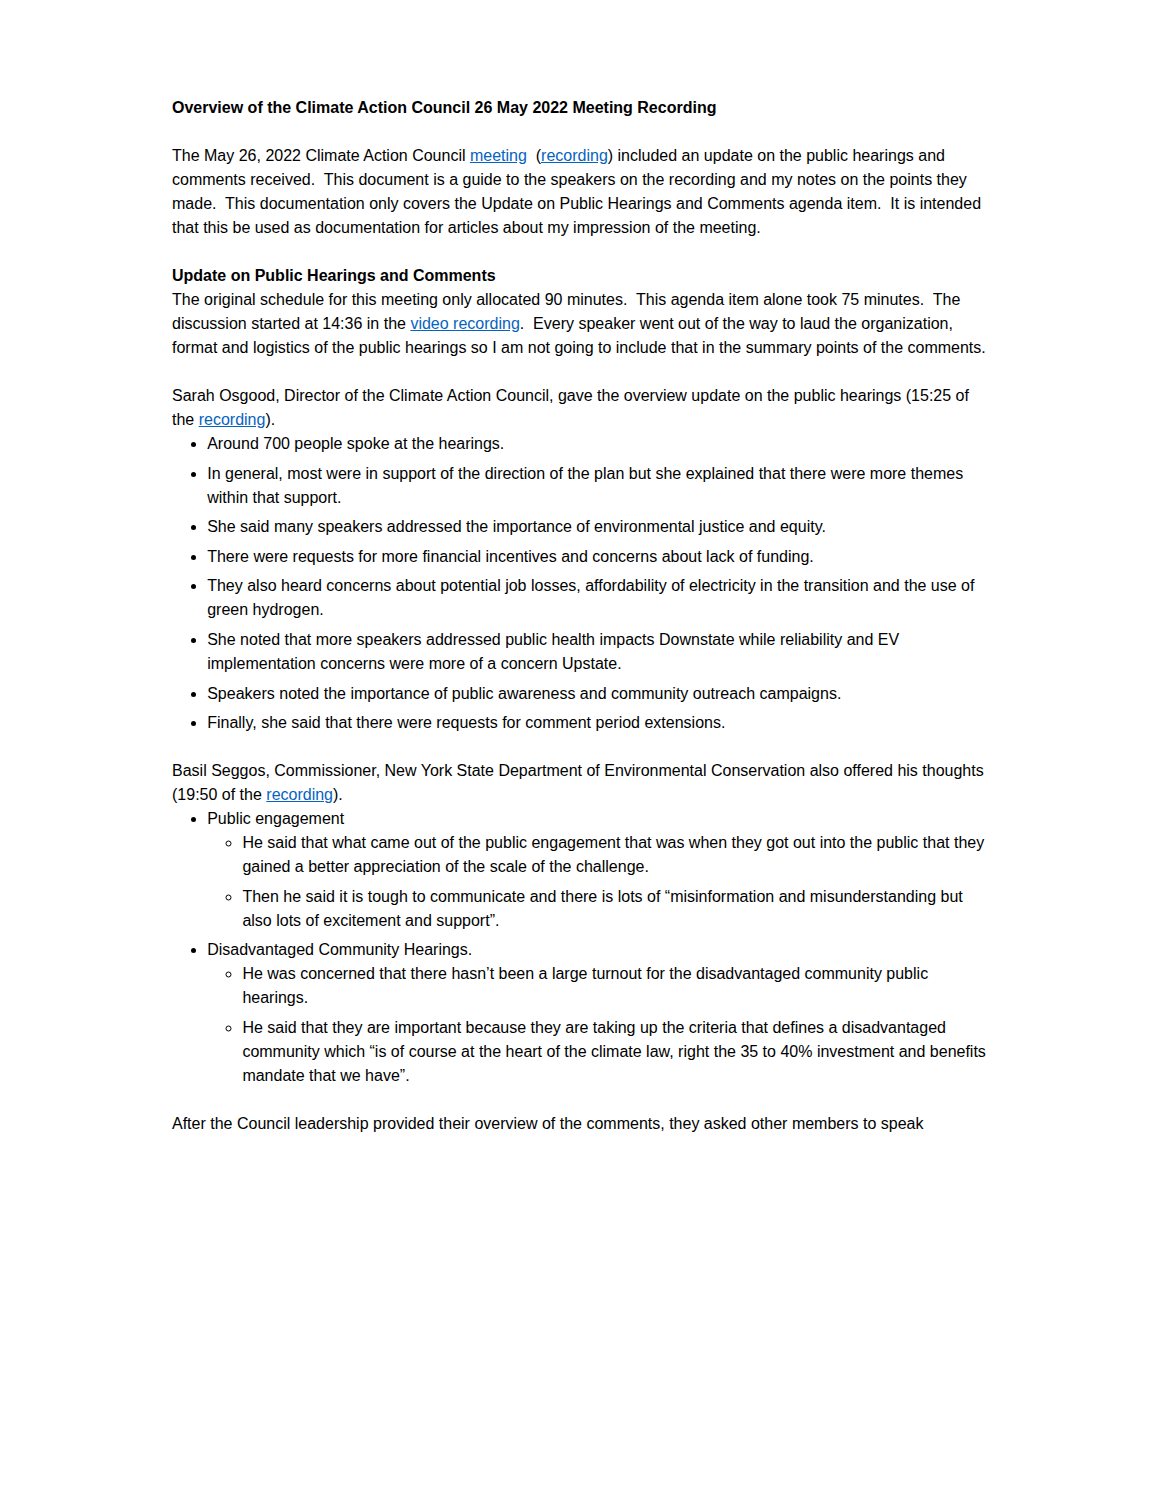Overview of the Climate Action Council 26 May 2022 Meeting Recording
The May 26, 2022 Climate Action Council meeting (recording) included an update on the public hearings and comments received. This document is a guide to the speakers on the recording and my notes on the points they made. This documentation only covers the Update on Public Hearings and Comments agenda item. It is intended that this be used as documentation for articles about my impression of the meeting.
Update on Public Hearings and Comments
The original schedule for this meeting only allocated 90 minutes. This agenda item alone took 75 minutes. The discussion started at 14:36 in the video recording. Every speaker went out of the way to laud the organization, format and logistics of the public hearings so I am not going to include that in the summary points of the comments.
Sarah Osgood, Director of the Climate Action Council, gave the overview update on the public hearings (15:25 of the recording).
Around 700 people spoke at the hearings.
In general, most were in support of the direction of the plan but she explained that there were more themes within that support.
She said many speakers addressed the importance of environmental justice and equity.
There were requests for more financial incentives and concerns about lack of funding.
They also heard concerns about potential job losses, affordability of electricity in the transition and the use of green hydrogen.
She noted that more speakers addressed public health impacts Downstate while reliability and EV implementation concerns were more of a concern Upstate.
Speakers noted the importance of public awareness and community outreach campaigns.
Finally, she said that there were requests for comment period extensions.
Basil Seggos, Commissioner, New York State Department of Environmental Conservation also offered his thoughts (19:50 of the recording).
Public engagement
He said that what came out of the public engagement that was when they got out into the public that they gained a better appreciation of the scale of the challenge.
Then he said it is tough to communicate and there is lots of “misinformation and misunderstanding but also lots of excitement and support”.
Disadvantaged Community Hearings.
He was concerned that there hasn’t been a large turnout for the disadvantaged community public hearings.
He said that they are important because they are taking up the criteria that defines a disadvantaged community which “is of course at the heart of the climate law, right the 35 to 40% investment and benefits mandate that we have”.
After the Council leadership provided their overview of the comments, they asked other members to speak